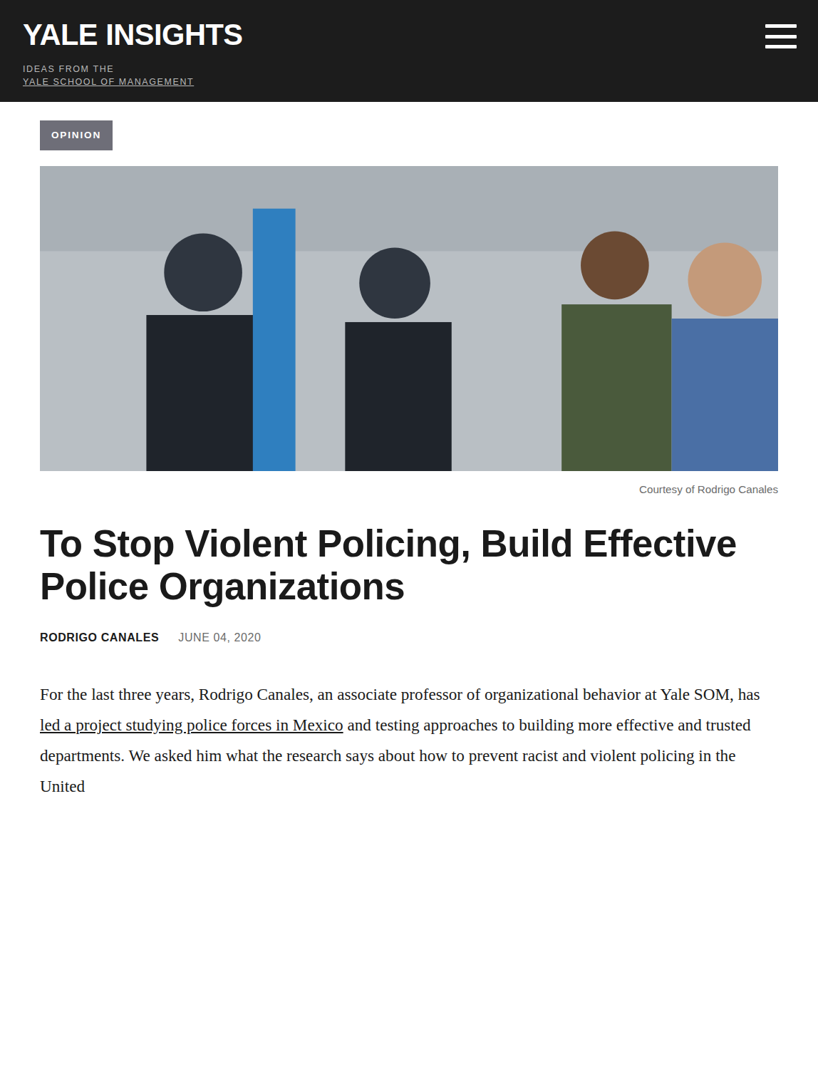Yale Insights
Ideas from the
Yale School of Management
Opinion
Courtesy of Rodrigo Canales
To Stop Violent Policing, Build Effective Police Organizations
Rodrigo Canales June 04, 2020
For the last three years, Rodrigo Canales, an associate professor of organizational behavior at Yale SOM, has led a project studying police forces in Mexico and testing approaches to building more effective and trusted departments. We asked him what the research says about how to prevent racist and violent policing in the United